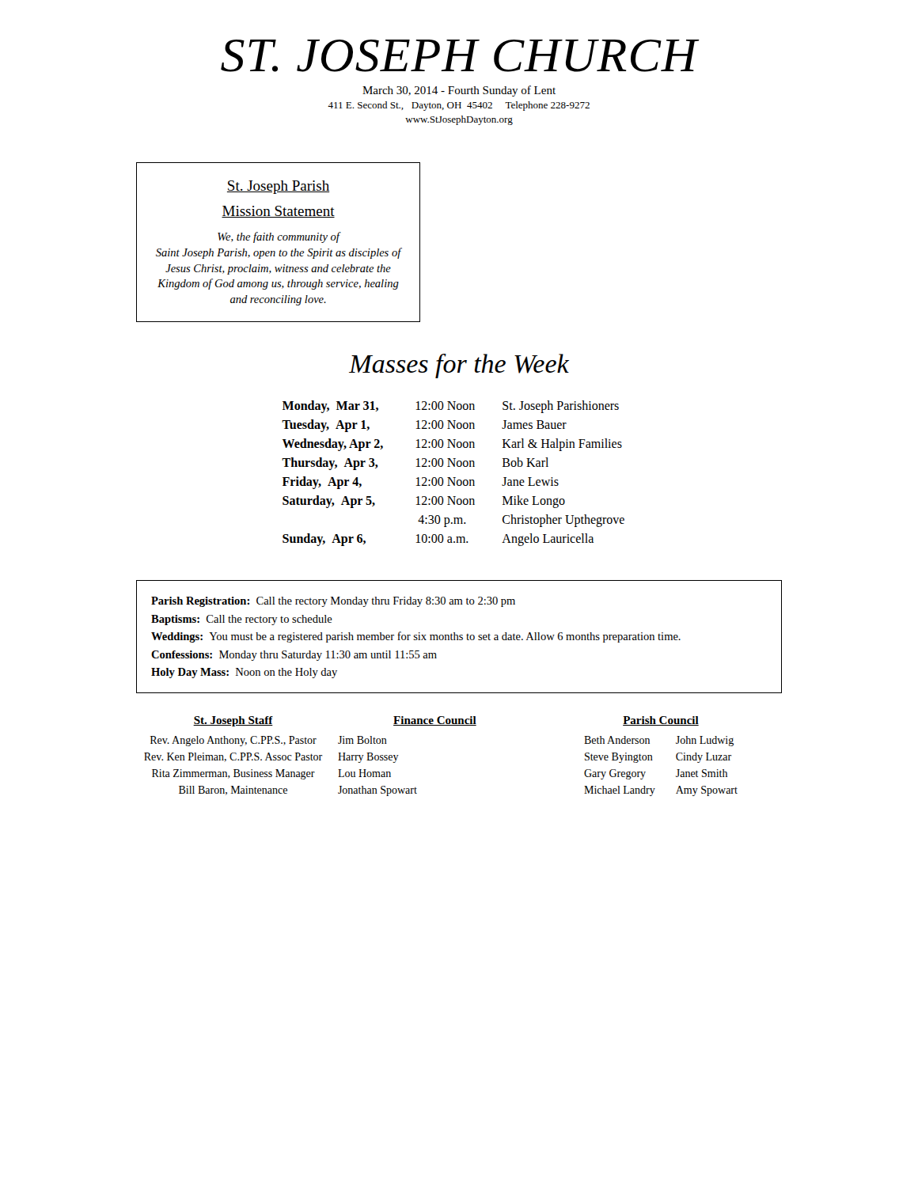ST. JOSEPH CHURCH
March 30, 2014 - Fourth Sunday of Lent
411 E. Second St., Dayton, OH 45402 Telephone 228-9272
www.StJosephDayton.org
St. Joseph Parish
Mission Statement
We, the faith community of
Saint Joseph Parish, open to the Spirit as disciples of Jesus Christ, proclaim, witness and celebrate the Kingdom of God among us, through service, healing and reconciling love.
Masses for the Week
| Monday, Mar 31, | 12:00 Noon | St. Joseph Parishioners |
| Tuesday, Apr 1, | 12:00 Noon | James Bauer |
| Wednesday, Apr 2, | 12:00 Noon | Karl & Halpin Families |
| Thursday, Apr 3, | 12:00 Noon | Bob Karl |
| Friday, Apr 4, | 12:00 Noon | Jane Lewis |
| Saturday, Apr 5, | 12:00 Noon | Mike Longo |
| | 4:30 p.m. | Christopher Upthegrove |
| Sunday, Apr 6, | 10:00 a.m. | Angelo Lauricella |
Parish Registration: Call the rectory Monday thru Friday 8:30 am to 2:30 pm
Baptisms: Call the rectory to schedule
Weddings: You must be a registered parish member for six months to set a date. Allow 6 months preparation time.
Confessions: Monday thru Saturday 11:30 am until 11:55 am
Holy Day Mass: Noon on the Holy day
St. Joseph Staff
Rev. Angelo Anthony, C.PP.S., Pastor
Rev. Ken Pleiman, C.PP.S. Assoc Pastor
Rita Zimmerman, Business Manager
Bill Baron, Maintenance
Finance Council
Jim Bolton
Harry Bossey
Lou Homan
Jonathan Spowart
Parish Council
Beth Anderson
Steve Byington
Gary Gregory
Michael Landry
John Ludwig
Cindy Luzar
Janet Smith
Amy Spowart